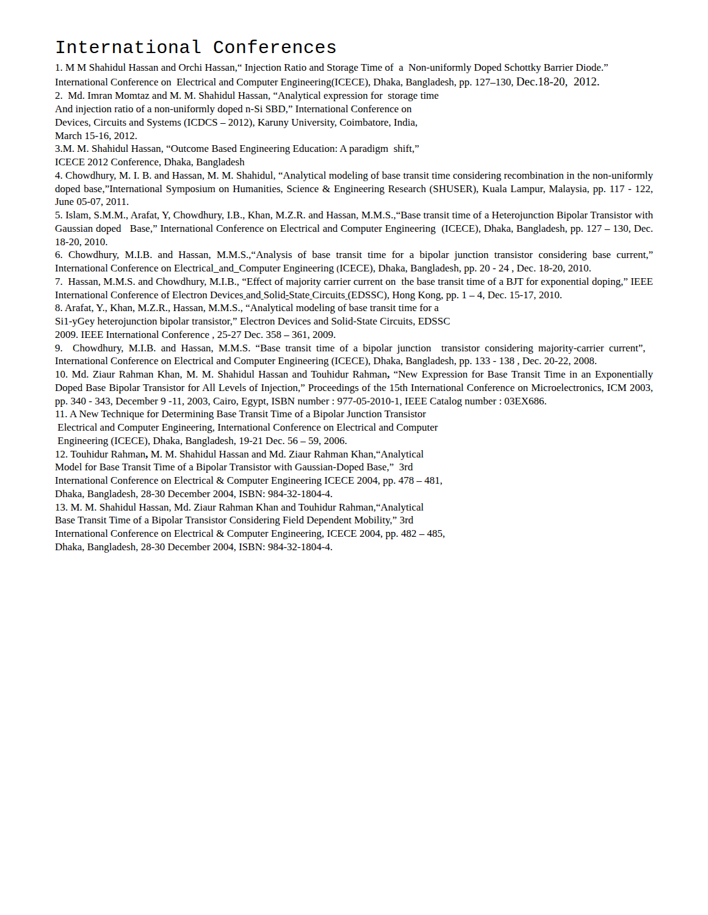International Conferences
1. M M Shahidul Hassan and Orchi Hassan,“ Injection Ratio and Storage Time of a Non-uniformly Doped Schottky Barrier Diode.” International Conference on Electrical and Computer Engineering(ICECE), Dhaka, Bangladesh, pp. 127–130, Dec.18-20, 2012.
2. Md. Imran Momtaz and M. M. Shahidul Hassan, “Analytical expression for storage time
And injection ratio of a non-uniformly doped n-Si SBD,” International Conference on
Devices, Circuits and Systems (ICDCS – 2012), Karuny University, Coimbatore, India,
March 15-16, 2012.
3.M. M. Shahidul Hassan, “Outcome Based Engineering Education: A paradigm shift,”
ICECE 2012 Conference, Dhaka, Bangladesh
4. Chowdhury, M. I. B. and Hassan, M. M. Shahidul, “Analytical modeling of base transit time considering recombination in the non-uniformly doped base,”International Symposium on Humanities, Science & Engineering Research (SHUSER), Kuala Lampur, Malaysia, pp. 117 - 122, June 05-07, 2011.
5. Islam, S.M.M., Arafat, Y, Chowdhury, I.B., Khan, M.Z.R. and Hassan, M.M.S.,“Base transit time of a Heterojunction Bipolar Transistor with Gaussian doped Base,” International Conference on Electrical and Computer Engineering (ICECE), Dhaka, Bangladesh, pp. 127 – 130, Dec. 18-20, 2010.
6. Chowdhury, M.I.B. and Hassan, M.M.S.,“Analysis of base transit time for a bipolar junction transistor considering base current,” International Conference on Electrical_and_Computer Engineering (ICECE), Dhaka, Bangladesh, pp. 20 - 24 , Dec. 18-20, 2010.
7. Hassan, M.M.S. and Chowdhury, M.I.B., “Effect of majority carrier current on the base transit time of a BJT for exponential doping,” IEEE International Conference of Electron Devices and Solid-State Circuits (EDSSC), Hong Kong, pp. 1 – 4, Dec. 15-17, 2010.
8. Arafat, Y., Khan, M.Z.R., Hassan, M.M.S., “Analytical modeling of base transit time for a
Si1-yGey heterojunction bipolar transistor,” Electron Devices and Solid-State Circuits, EDSSC
2009. IEEE International Conference , 25-27 Dec. 358 – 361, 2009.
9. Chowdhury, M.I.B. and Hassan, M.M.S. “Base transit time of a bipolar junction transistor considering majority-carrier current”, International Conference on Electrical and Computer Engineering (ICECE), Dhaka, Bangladesh, pp. 133 - 138 , Dec. 20-22, 2008.
10. Md. Ziaur Rahman Khan, M. M. Shahidul Hassan and Touhidur Rahman, “New Expression for Base Transit Time in an Exponentially Doped Base Bipolar Transistor for All Levels of Injection,” Proceedings of the 15th International Conference on Microelectronics, ICM 2003, pp. 340 - 343, December 9 -11, 2003, Cairo, Egypt, ISBN number : 977-05-2010-1, IEEE Catalog number : 03EX686.
11. A New Technique for Determining Base Transit Time of a Bipolar Junction Transistor
Electrical and Computer Engineering, International Conference on Electrical and Computer
Engineering (ICECE), Dhaka, Bangladesh, 19-21 Dec. 56 – 59, 2006.
12. Touhidur Rahman, M. M. Shahidul Hassan and Md. Ziaur Rahman Khan,“Analytical
Model for Base Transit Time of a Bipolar Transistor with Gaussian-Doped Base,” 3rd
International Conference on Electrical & Computer Engineering ICECE 2004, pp. 478 – 481,
Dhaka, Bangladesh, 28-30 December 2004, ISBN: 984-32-1804-4.
13. M. M. Shahidul Hassan, Md. Ziaur Rahman Khan and Touhidur Rahman,“Analytical
Base Transit Time of a Bipolar Transistor Considering Field Dependent Mobility,” 3rd
International Conference on Electrical & Computer Engineering, ICECE 2004, pp. 482 – 485,
Dhaka, Bangladesh, 28-30 December 2004, ISBN: 984-32-1804-4.